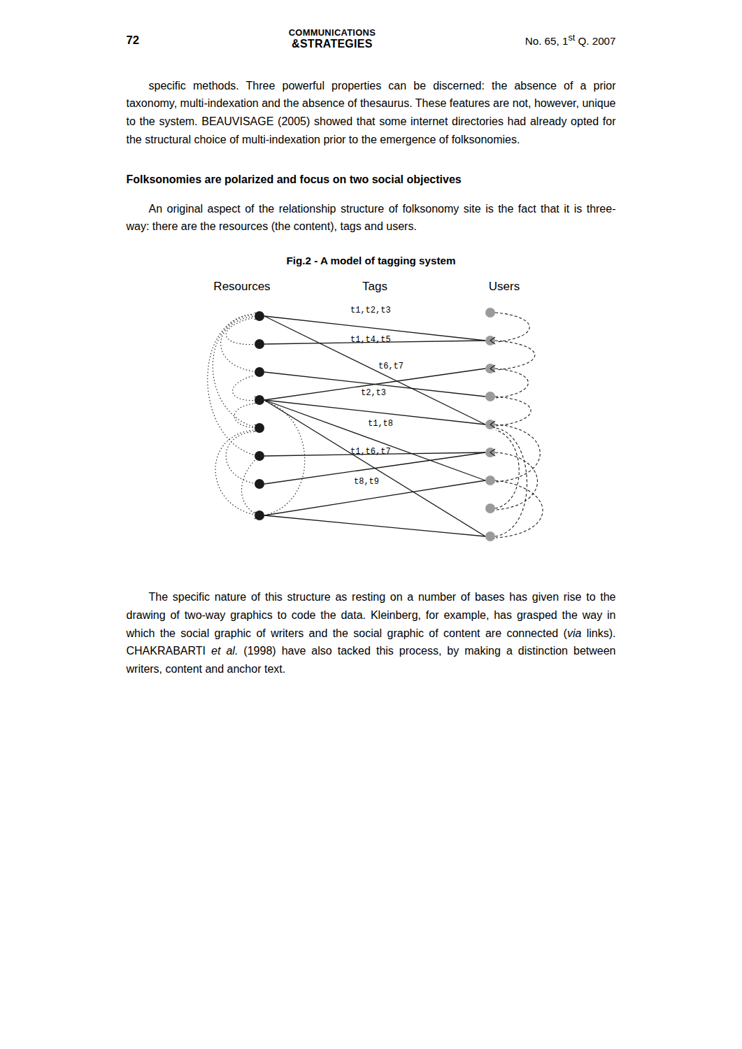72 COMMUNICATIONS &STRATEGIES No. 65, 1st Q. 2007
specific methods. Three powerful properties can be discerned: the absence of a prior taxonomy, multi-indexation and the absence of thesaurus. These features are not, however, unique to the system. BEAUVISAGE (2005) showed that some internet directories had already opted for the structural choice of multi-indexation prior to the emergence of folksonomies.
Folksonomies are polarized and focus on two social objectives
An original aspect of the relationship structure of folksonomy site is the fact that it is three-way: there are the resources (the content), tags and users.
Fig.2 - A model of tagging system
Resources Tags Users t1,t2,t3 t1,t4,t5 t6,t7 t2,t3 t1,t8 t1,t6,t7 t8,t9
The specific nature of this structure as resting on a number of bases has given rise to the drawing of two-way graphics to code the data. Kleinberg, for example, has grasped the way in which the social graphic of writers and the social graphic of content are connected (via links). CHAKRABARTI et al. (1998) have also tacked this process, by making a distinction between writers, content and anchor text.